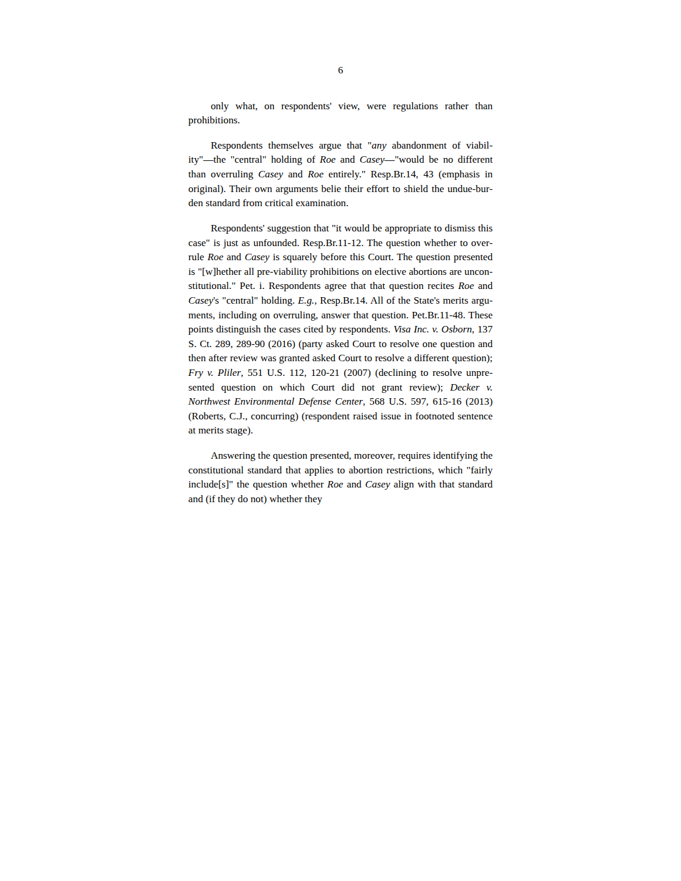6
only what, on respondents' view, were regulations rather than prohibitions.
Respondents themselves argue that "any abandonment of viability"—the "central" holding of Roe and Casey—"would be no different than overruling Casey and Roe entirely." Resp.Br.14, 43 (emphasis in original). Their own arguments belie their effort to shield the undue-burden standard from critical examination.
Respondents' suggestion that "it would be appropriate to dismiss this case" is just as unfounded. Resp.Br.11-12. The question whether to overrule Roe and Casey is squarely before this Court. The question presented is "[w]hether all pre-viability prohibitions on elective abortions are unconstitutional." Pet. i. Respondents agree that that question recites Roe and Casey's "central" holding. E.g., Resp.Br.14. All of the State's merits arguments, including on overruling, answer that question. Pet.Br.11-48. These points distinguish the cases cited by respondents. Visa Inc. v. Osborn, 137 S. Ct. 289, 289-90 (2016) (party asked Court to resolve one question and then after review was granted asked Court to resolve a different question); Fry v. Pliler, 551 U.S. 112, 120-21 (2007) (declining to resolve unpresented question on which Court did not grant review); Decker v. Northwest Environmental Defense Center, 568 U.S. 597, 615-16 (2013) (Roberts, C.J., concurring) (respondent raised issue in footnoted sentence at merits stage).
Answering the question presented, moreover, requires identifying the constitutional standard that applies to abortion restrictions, which "fairly include[s]" the question whether Roe and Casey align with that standard and (if they do not) whether they